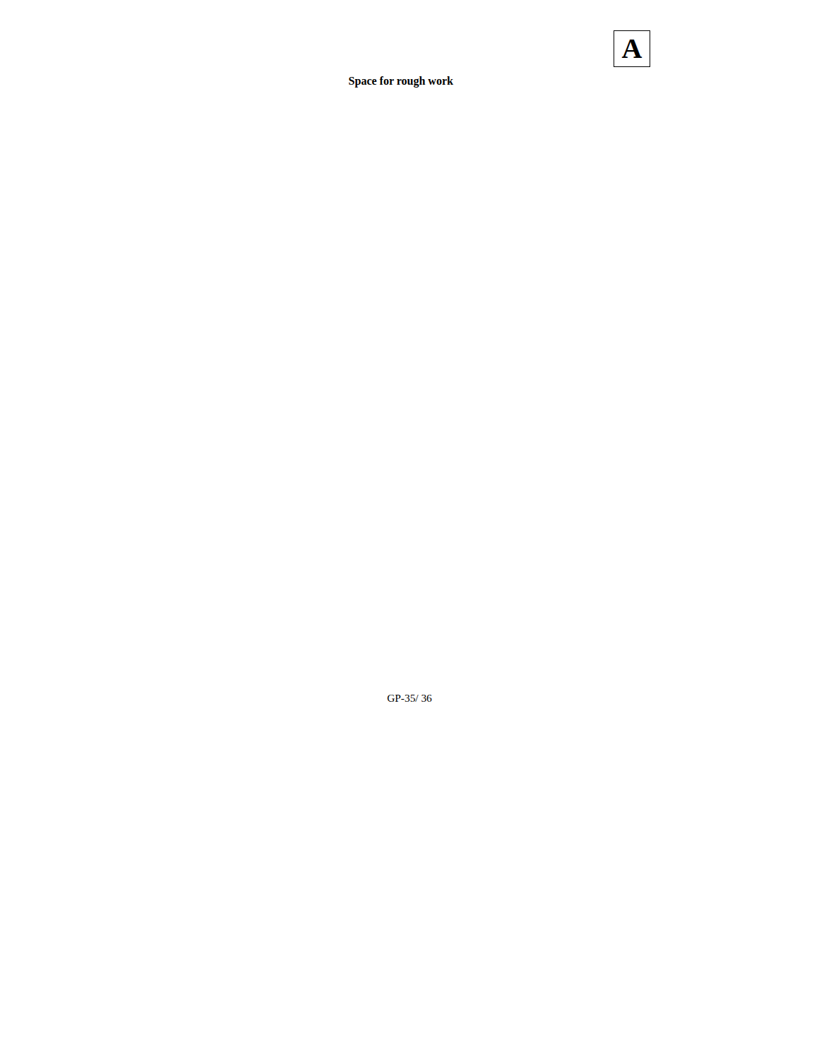A
Space for rough work
GP-35/ 36